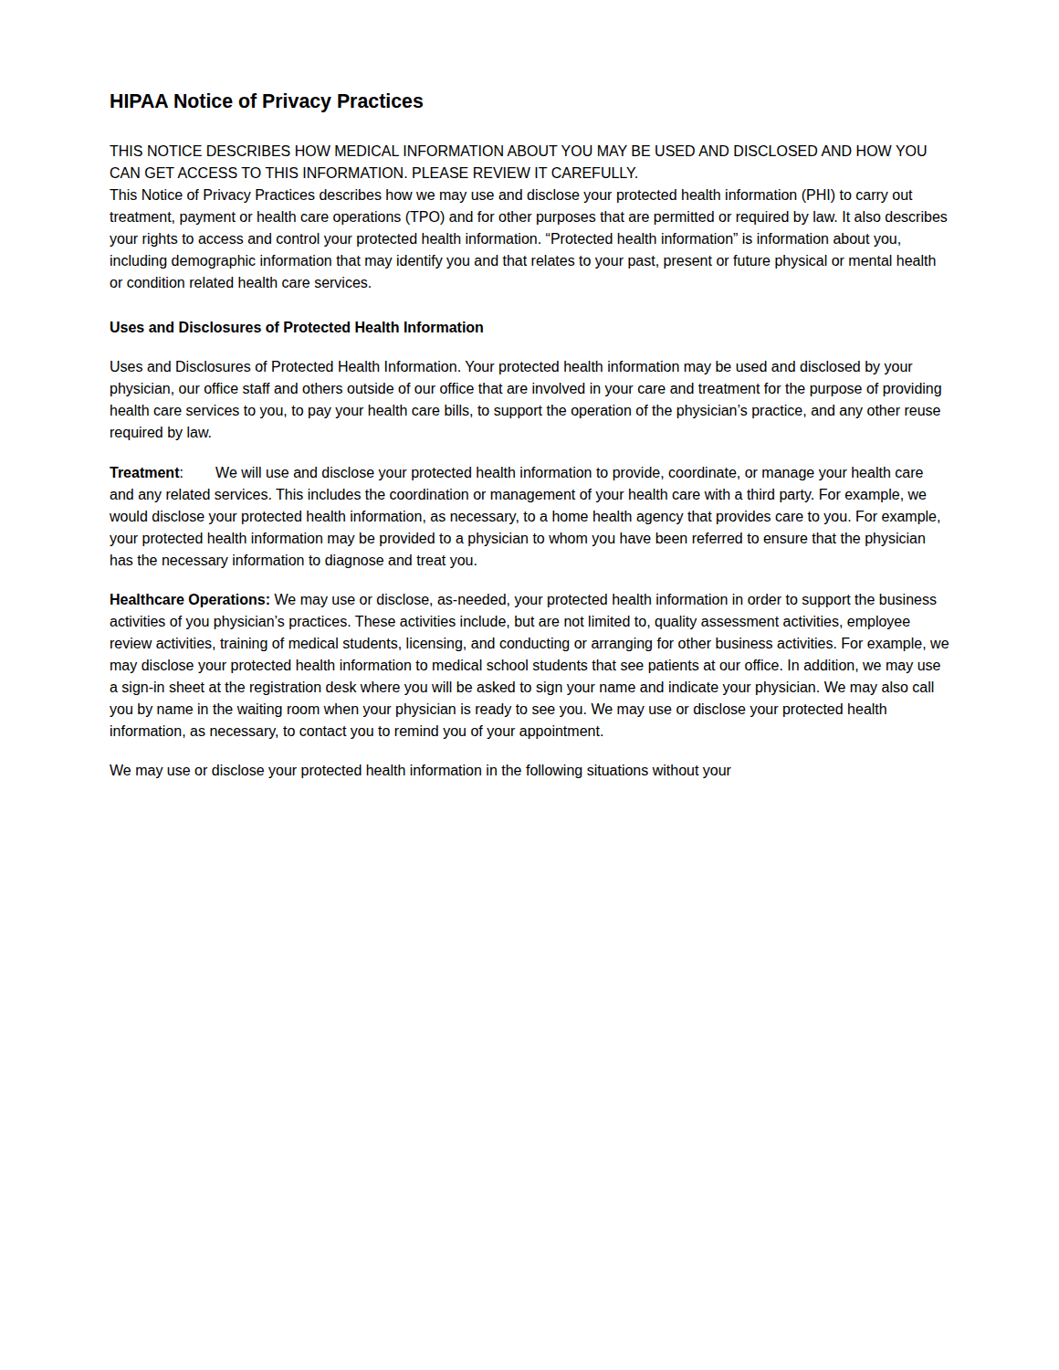HIPAA Notice of Privacy Practices
THIS NOTICE DESCRIBES HOW MEDICAL INFORMATION ABOUT YOU MAY BE USED AND DISCLOSED AND HOW YOU CAN GET ACCESS TO THIS INFORMATION. PLEASE REVIEW IT CAREFULLY.
This Notice of Privacy Practices describes how we may use and disclose your protected health information (PHI) to carry out treatment, payment or health care operations (TPO) and for other purposes that are permitted or required by law. It also describes your rights to access and control your protected health information. “Protected health information” is information about you, including demographic information that may identify you and that relates to your past, present or future physical or mental health or condition related health care services.
Uses and Disclosures of Protected Health Information
Uses and Disclosures of Protected Health Information. Your protected health information may be used and disclosed by your physician, our office staff and others outside of our office that are involved in your care and treatment for the purpose of providing health care services to you, to pay your health care bills, to support the operation of the physician’s practice, and any other reuse required by law.
Treatment: We will use and disclose your protected health information to provide, coordinate, or manage your health care and any related services. This includes the coordination or management of your health care with a third party. For example, we would disclose your protected health information, as necessary, to a home health agency that provides care to you. For example, your protected health information may be provided to a physician to whom you have been referred to ensure that the physician has the necessary information to diagnose and treat you.
Healthcare Operations: We may use or disclose, as-needed, your protected health information in order to support the business activities of you physician’s practices. These activities include, but are not limited to, quality assessment activities, employee review activities, training of medical students, licensing, and conducting or arranging for other business activities. For example, we may disclose your protected health information to medical school students that see patients at our office. In addition, we may use a sign-in sheet at the registration desk where you will be asked to sign your name and indicate your physician. We may also call you by name in the waiting room when your physician is ready to see you. We may use or disclose your protected health information, as necessary, to contact you to remind you of your appointment.
We may use or disclose your protected health information in the following situations without your